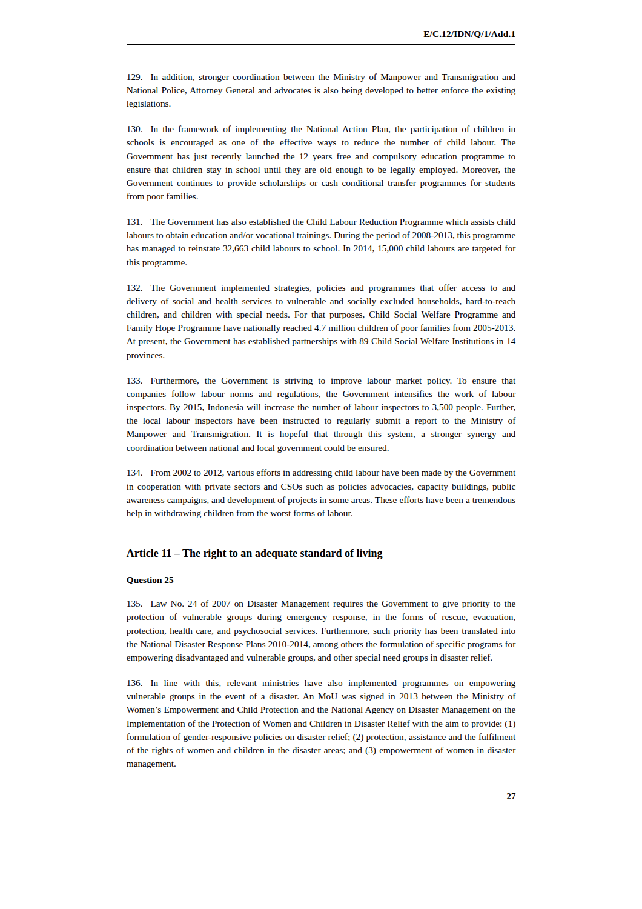E/C.12/IDN/Q/1/Add.1
129. In addition, stronger coordination between the Ministry of Manpower and Transmigration and National Police, Attorney General and advocates is also being developed to better enforce the existing legislations.
130. In the framework of implementing the National Action Plan, the participation of children in schools is encouraged as one of the effective ways to reduce the number of child labour. The Government has just recently launched the 12 years free and compulsory education programme to ensure that children stay in school until they are old enough to be legally employed. Moreover, the Government continues to provide scholarships or cash conditional transfer programmes for students from poor families.
131. The Government has also established the Child Labour Reduction Programme which assists child labours to obtain education and/or vocational trainings. During the period of 2008-2013, this programme has managed to reinstate 32,663 child labours to school. In 2014, 15,000 child labours are targeted for this programme.
132. The Government implemented strategies, policies and programmes that offer access to and delivery of social and health services to vulnerable and socially excluded households, hard-to-reach children, and children with special needs. For that purposes, Child Social Welfare Programme and Family Hope Programme have nationally reached 4.7 million children of poor families from 2005-2013. At present, the Government has established partnerships with 89 Child Social Welfare Institutions in 14 provinces.
133. Furthermore, the Government is striving to improve labour market policy. To ensure that companies follow labour norms and regulations, the Government intensifies the work of labour inspectors. By 2015, Indonesia will increase the number of labour inspectors to 3,500 people. Further, the local labour inspectors have been instructed to regularly submit a report to the Ministry of Manpower and Transmigration. It is hopeful that through this system, a stronger synergy and coordination between national and local government could be ensured.
134. From 2002 to 2012, various efforts in addressing child labour have been made by the Government in cooperation with private sectors and CSOs such as policies advocacies, capacity buildings, public awareness campaigns, and development of projects in some areas. These efforts have been a tremendous help in withdrawing children from the worst forms of labour.
Article 11 – The right to an adequate standard of living
Question 25
135. Law No. 24 of 2007 on Disaster Management requires the Government to give priority to the protection of vulnerable groups during emergency response, in the forms of rescue, evacuation, protection, health care, and psychosocial services. Furthermore, such priority has been translated into the National Disaster Response Plans 2010-2014, among others the formulation of specific programs for empowering disadvantaged and vulnerable groups, and other special need groups in disaster relief.
136. In line with this, relevant ministries have also implemented programmes on empowering vulnerable groups in the event of a disaster. An MoU was signed in 2013 between the Ministry of Women’s Empowerment and Child Protection and the National Agency on Disaster Management on the Implementation of the Protection of Women and Children in Disaster Relief with the aim to provide: (1) formulation of gender-responsive policies on disaster relief; (2) protection, assistance and the fulfilment of the rights of women and children in the disaster areas; and (3) empowerment of women in disaster management.
27